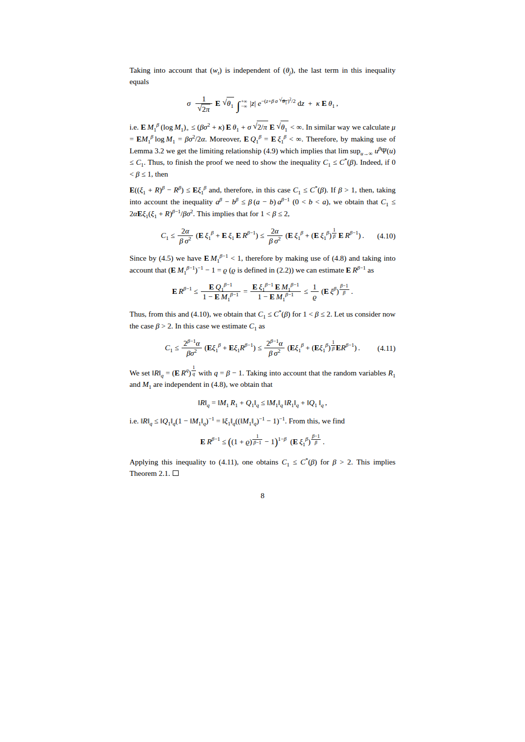Taking into account that (wt) is independent of (θj), the last term in this inequality equals
σ 12π E θ1 ∫+∞−∞ |z| e−(z+β σ θ1)2/2 dz + κ E θ1 ,
i.e. E M1β (log M1)+ ≤ (βσ2 + κ) E θ1 + σ 2/π E θ1 < ∞. In similar way we calculate μ = EM1β log M1 = βσ2/2α. Moreover, E Q1β = E ξ1β < ∞. Therefore, by making use of Lemma 3.2 we get the limiting relationship (4.9) which implies that lim supu→∞ uβΨ(u) ≤ C1. Thus, to finish the proof we need to show the inequality C1 ≤ C*(β). Indeed, if 0 < β ≤ 1, then
E((ξ1 + R)β − Rβ) ≤ Eξ1β and, therefore, in this case C1 ≤ C*(β). If β > 1, then, taking into account the inequality aβ − bβ ≤ β (a − b) aβ−1 (0 < b < a), we obtain that C1 ≤ 2αEξ1(ξ1 + R)β−1/βσ2. This implies that for 1 < β ≤ 2,
C1 ≤ 2α β σ2 (E ξ1β + E ξ1 E Rβ−1) ≤ 2α β σ2 (E ξ1β + (E ξ1β)1 β E Rβ−1) . (4.10)
Since by (4.5) we have E M1β−1 < 1, therefore by making use of (4.8) and taking into account that (E M1β−1)−1 − 1 = ϱ (ϱ is defined in (2.2)) we can estimate E Rβ−1 as
E Rβ−1 ≤ E Q1β−11 − E M1β−1 = E ξ1β−1 E M1β−11 − E M1β−1 ≤ 1 ϱ (E ξβ)β−1 β .
Thus, from this and (4.10), we obtain that C1 ≤ C*(β) for 1 < β ≤ 2. Let us consider now the case β > 2. In this case we estimate C1 as
C1 ≤ 2β−1α βσ2 (Eξ1β + Eξ1Rβ−1) ≤ 2β−1α β σ2 (Eξ1β + (Eξ1β)1 βERβ−1) . (4.11)
We set ‖R‖q = (E Rq)1 q with q = β − 1. Taking into account that the random variables R1 and M1 are independent in (4.8), we obtain that
‖R‖q = ‖M1 R1 + Q1‖q ≤ ‖M1‖q ‖R1‖q + ‖Q1 ‖q ,
i.e. ‖R‖q ≤ ‖Q1‖q(1 − ‖M1‖q)−1 = ‖ξ1‖q((‖M1‖q)−1 − 1)−1. From this, we find
E Rβ−1 ≤ ((1 + ϱ)1 β−1 − 1)1−β (E ξ1β)β−1 β .
Applying this inequality to (4.11), one obtains C1 ≤ C*(β) for β > 2. This implies Theorem 2.1.
8